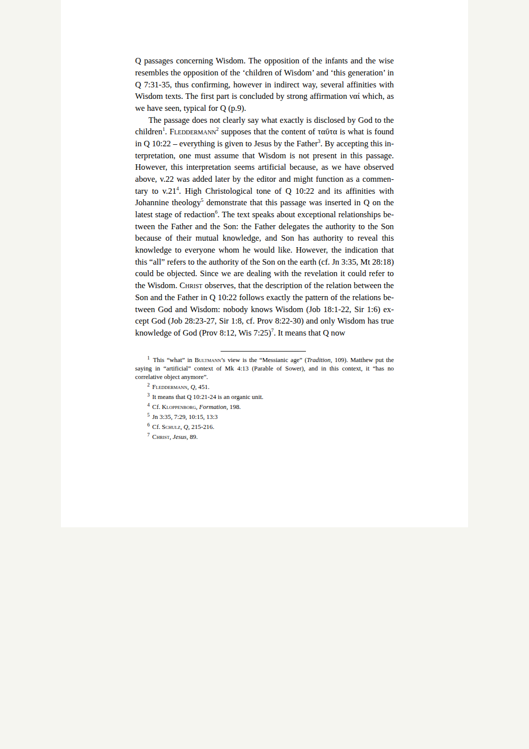Q passages concerning Wisdom. The opposition of the infants and the wise resembles the opposition of the ‘children of Wisdom’ and ‘this generation’ in Q 7:31-35, thus confirming, however in indirect way, several affinities with Wisdom texts. The first part is concluded by strong affirmation ναί which, as we have seen, typical for Q (p.9).
The passage does not clearly say what exactly is disclosed by God to the children1. Fleddermann2 supposes that the content of ταῦτα is what is found in Q 10:22 – everything is given to Jesus by the Father3. By accepting this interpretation, one must assume that Wisdom is not present in this passage. However, this interpretation seems artificial because, as we have observed above, v.22 was added later by the editor and might function as a commentary to v.214. High Christological tone of Q 10:22 and its affinities with Johannine theology5 demonstrate that this passage was inserted in Q on the latest stage of redaction6. The text speaks about exceptional relationships between the Father and the Son: the Father delegates the authority to the Son because of their mutual knowledge, and Son has authority to reveal this knowledge to everyone whom he would like. However, the indication that this “all” refers to the authority of the Son on the earth (cf. Jn 3:35, Mt 28:18) could be objected. Since we are dealing with the revelation it could refer to the Wisdom. Christ observes, that the description of the relation between the Son and the Father in Q 10:22 follows exactly the pattern of the relations between God and Wisdom: nobody knows Wisdom (Job 18:1-22, Sir 1:6) except God (Job 28:23-27, Sir 1:8, cf. Prov 8:22-30) and only Wisdom has true knowledge of God (Prov 8:12, Wis 7:25)7. It means that Q now
1 This “what” in Bultmann’s view is the “Messianic age” (Tradition, 109). Matthew put the saying in “artificial” context of Mk 4:13 (Parable of Sower), and in this context, it “has no correlative object anymore”.
2 Fleddermann, Q, 451.
3 It means that Q 10:21-24 is an organic unit.
4 Cf. Kloppenborg, Formation, 198.
5 Jn 3:35, 7:29, 10:15, 13:3
6 Cf. Schulz, Q, 215-216.
7 Christ, Jesus, 89.